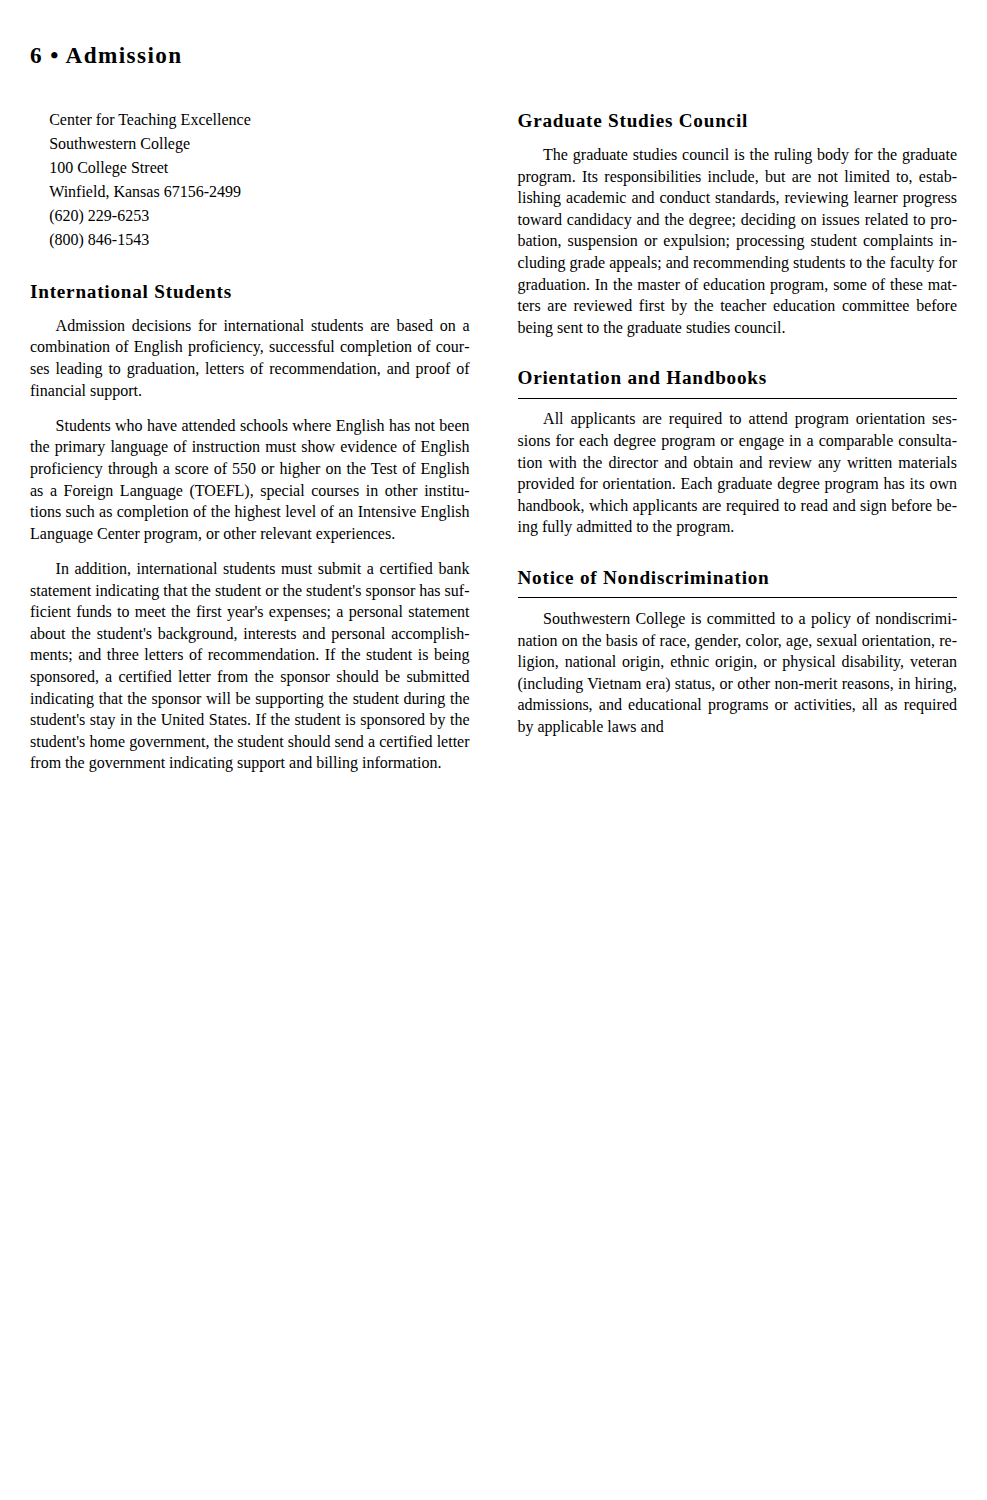6 • Admission
Center for Teaching Excellence
Southwestern College
100 College Street
Winfield, Kansas 67156-2499
(620) 229-6253
(800) 846-1543
International Students
Admission decisions for international students are based on a combination of English proficiency, successful completion of courses leading to graduation, letters of recommendation, and proof of financial support.
Students who have attended schools where English has not been the primary language of instruction must show evidence of English proficiency through a score of 550 or higher on the Test of English as a Foreign Language (TOEFL), special courses in other institutions such as completion of the highest level of an Intensive English Language Center program, or other relevant experiences.
In addition, international students must submit a certified bank statement indicating that the student or the student's sponsor has sufficient funds to meet the first year's expenses; a personal statement about the student's background, interests and personal accomplishments; and three letters of recommendation. If the student is being sponsored, a certified letter from the sponsor should be submitted indicating that the sponsor will be supporting the student during the student's stay in the United States. If the student is sponsored by the student's home government, the student should send a certified letter from the government indicating support and billing information.
Graduate Studies Council
The graduate studies council is the ruling body for the graduate program. Its responsibilities include, but are not limited to, establishing academic and conduct standards, reviewing learner progress toward candidacy and the degree; deciding on issues related to probation, suspension or expulsion; processing student complaints including grade appeals; and recommending students to the faculty for graduation. In the master of education program, some of these matters are reviewed first by the teacher education committee before being sent to the graduate studies council.
Orientation and Handbooks
All applicants are required to attend program orientation sessions for each degree program or engage in a comparable consultation with the director and obtain and review any written materials provided for orientation. Each graduate degree program has its own handbook, which applicants are required to read and sign before being fully admitted to the program.
Notice of Nondiscrimination
Southwestern College is committed to a policy of nondiscrimination on the basis of race, gender, color, age, sexual orientation, religion, national origin, ethnic origin, or physical disability, veteran (including Vietnam era) status, or other non-merit reasons, in hiring, admissions, and educational programs or activities, all as required by applicable laws and